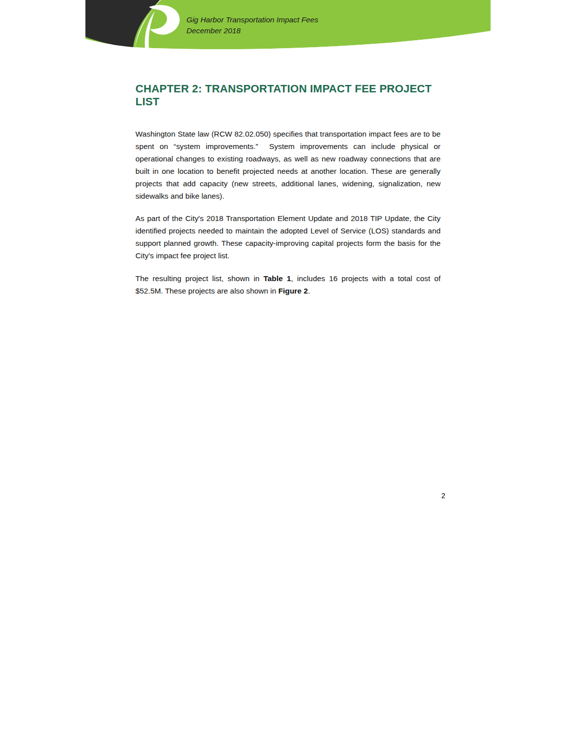Gig Harbor Transportation Impact Fees
December 2018
CHAPTER 2: TRANSPORTATION IMPACT FEE PROJECT LIST
Washington State law (RCW 82.02.050) specifies that transportation impact fees are to be spent on “system improvements.” System improvements can include physical or operational changes to existing roadways, as well as new roadway connections that are built in one location to benefit projected needs at another location. These are generally projects that add capacity (new streets, additional lanes, widening, signalization, new sidewalks and bike lanes).
As part of the City's 2018 Transportation Element Update and 2018 TIP Update, the City identified projects needed to maintain the adopted Level of Service (LOS) standards and support planned growth. These capacity-improving capital projects form the basis for the City's impact fee project list.
The resulting project list, shown in Table 1, includes 16 projects with a total cost of $52.5M. These projects are also shown in Figure 2.
2